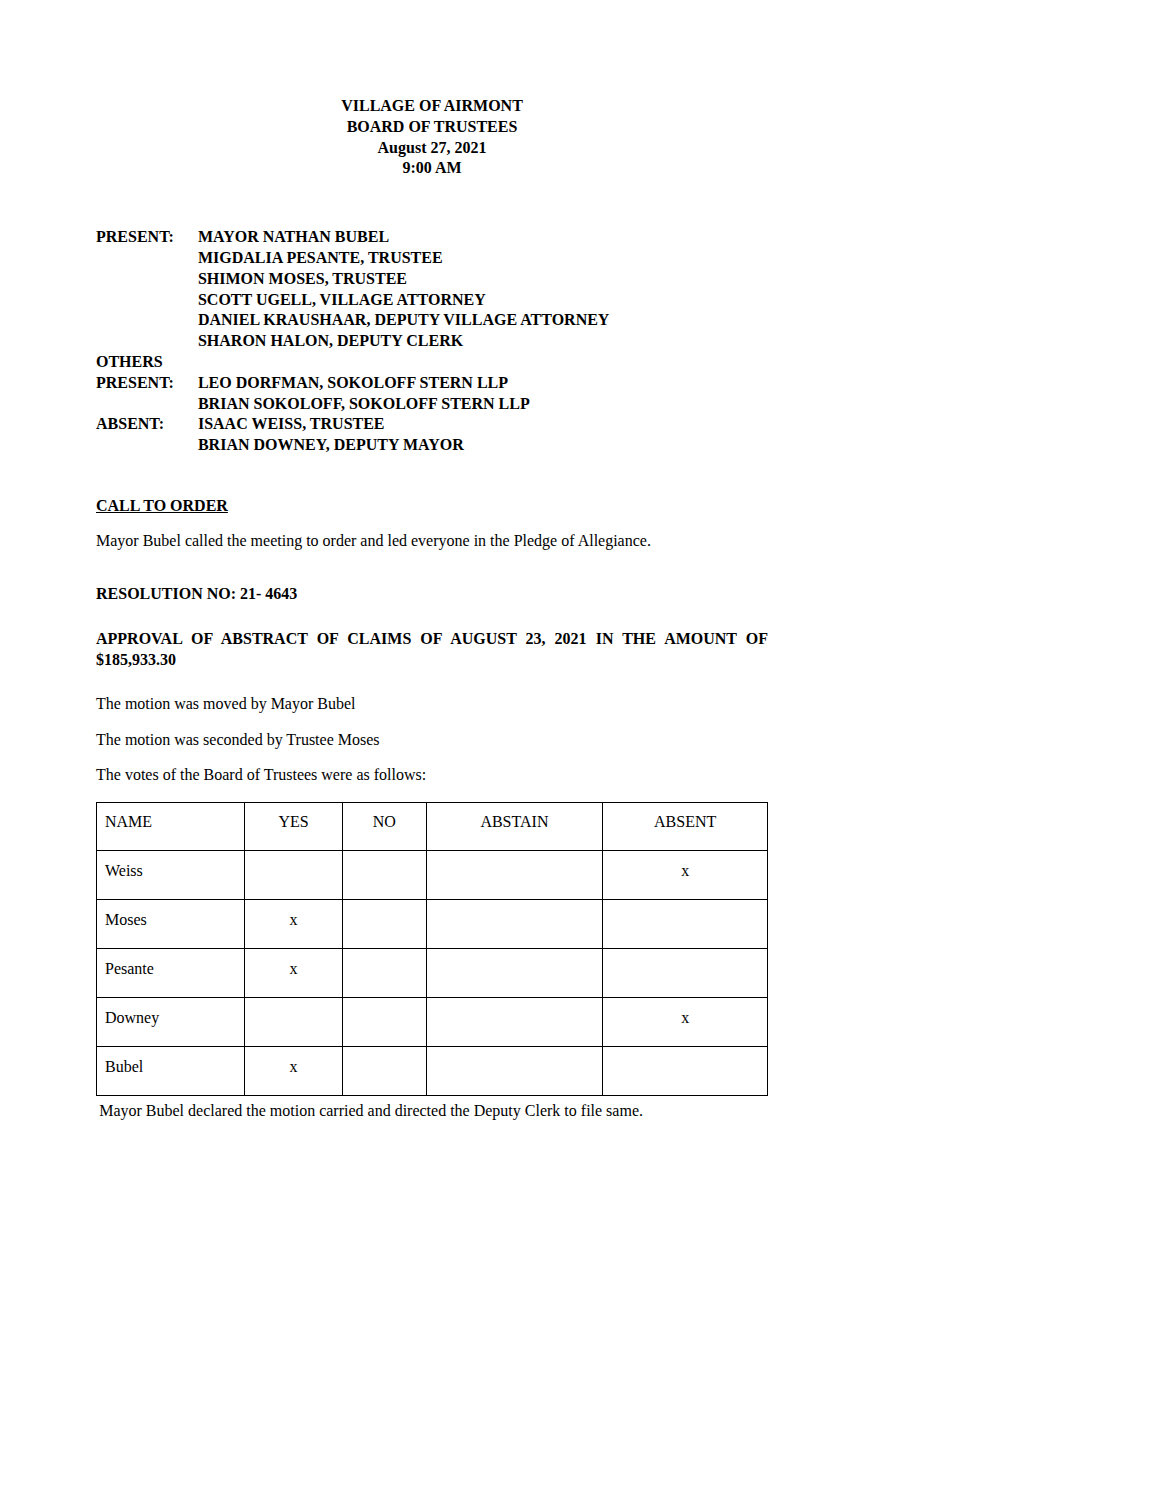VILLAGE OF AIRMONT
BOARD OF TRUSTEES
August 27, 2021
9:00 AM
| PRESENT: | MAYOR NATHAN BUBEL |
| | MIGDALIA PESANTE, TRUSTEE |
| | SHIMON MOSES, TRUSTEE |
| | SCOTT UGELL, VILLAGE ATTORNEY |
| | DANIEL KRAUSHAAR, DEPUTY VILLAGE ATTORNEY |
| | SHARON HALON, DEPUTY CLERK |
| OTHERS PRESENT: | LEO DORFMAN, SOKOLOFF STERN LLP |
| | BRIAN SOKOLOFF, SOKOLOFF STERN LLP |
| ABSENT: | ISAAC WEISS, TRUSTEE |
| | BRIAN DOWNEY, DEPUTY MAYOR |
CALL TO ORDER
Mayor Bubel called the meeting to order and led everyone in the Pledge of Allegiance.
RESOLUTION NO: 21- 4643
APPROVAL OF ABSTRACT OF CLAIMS OF AUGUST 23, 2021 IN THE AMOUNT OF $185,933.30
The motion was moved by Mayor Bubel
The motion was seconded by Trustee Moses
The votes of the Board of Trustees were as follows:
| NAME | YES | NO | ABSTAIN | ABSENT |
| --- | --- | --- | --- | --- |
| Weiss | | | | x |
| Moses | x | | | |
| Pesante | x | | | |
| Downey | | | | x |
| Bubel | x | | | |
Mayor Bubel declared the motion carried and directed the Deputy Clerk to file same.